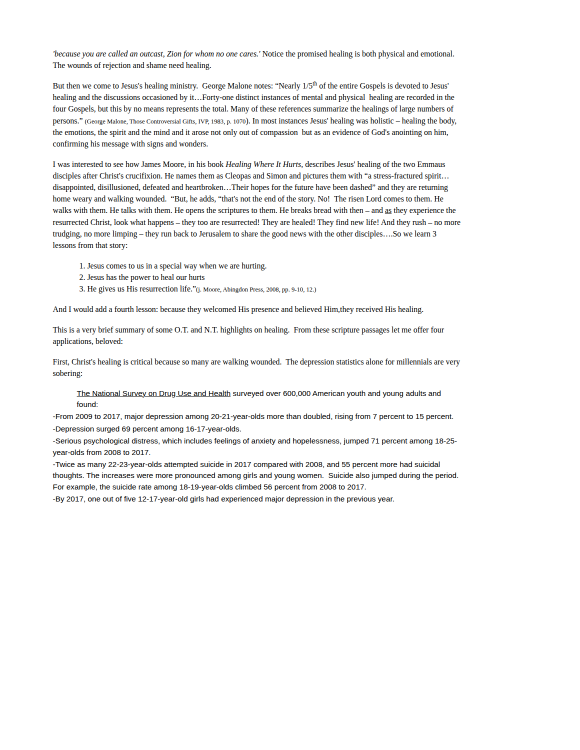'because you are called an outcast, Zion for whom no one cares.' Notice the promised healing is both physical and emotional. The wounds of rejection and shame need healing.
But then we come to Jesus's healing ministry. George Malone notes: “Nearly 1/5th of the entire Gospels is devoted to Jesus' healing and the discussions occasioned by it…Forty-one distinct instances of mental and physical healing are recorded in the four Gospels, but this by no means represents the total. Many of these references summarize the healings of large numbers of persons.” (George Malone, Those Controversial Gifts, IVP, 1983, p. 1070). In most instances Jesus' healing was holistic – healing the body, the emotions, the spirit and the mind and it arose not only out of compassion but as an evidence of God's anointing on him, confirming his message with signs and wonders.
I was interested to see how James Moore, in his book Healing Where It Hurts, describes Jesus' healing of the two Emmaus disciples after Christ's crucifixion. He names them as Cleopas and Simon and pictures them with “a stress-fractured spirit… disappointed, disillusioned, defeated and heartbroken…Their hopes for the future have been dashed” and they are returning home weary and walking wounded. “But, he adds, “that's not the end of the story. No! The risen Lord comes to them. He walks with them. He talks with them. He opens the scriptures to them. He breaks bread with then – and as they experience the resurrected Christ, look what happens – they too are resurrected! They are healed! They find new life! And they rush – no more trudging, no more limping – they run back to Jerusalem to share the good news with the other disciples….So we learn 3 lessons from that story:
1. Jesus comes to us in a special way when we are hurting.
2. Jesus has the power to heal our hurts
3. He gives us His resurrection life.”(j. Moore, Abingdon Press, 2008, pp. 9-10, 12.)
And I would add a fourth lesson: because they welcomed His presence and believed Him,they received His healing.
This is a very brief summary of some O.T. and N.T. highlights on healing. From these scripture passages let me offer four applications, beloved:
First, Christ's healing is critical because so many are walking wounded. The depression statistics alone for millennials are very sobering:
The National Survey on Drug Use and Health surveyed over 600,000 American youth and young adults and found:
-From 2009 to 2017, major depression among 20-21-year-olds more than doubled, rising from 7 percent to 15 percent.
-Depression surged 69 percent among 16-17-year-olds.
-Serious psychological distress, which includes feelings of anxiety and hopelessness, jumped 71 percent among 18-25-year-olds from 2008 to 2017.
-Twice as many 22-23-year-olds attempted suicide in 2017 compared with 2008, and 55 percent more had suicidal thoughts. The increases were more pronounced among girls and young women. Suicide also jumped during the period. For example, the suicide rate among 18-19-year-olds climbed 56 percent from 2008 to 2017.
-By 2017, one out of five 12-17-year-old girls had experienced major depression in the previous year.